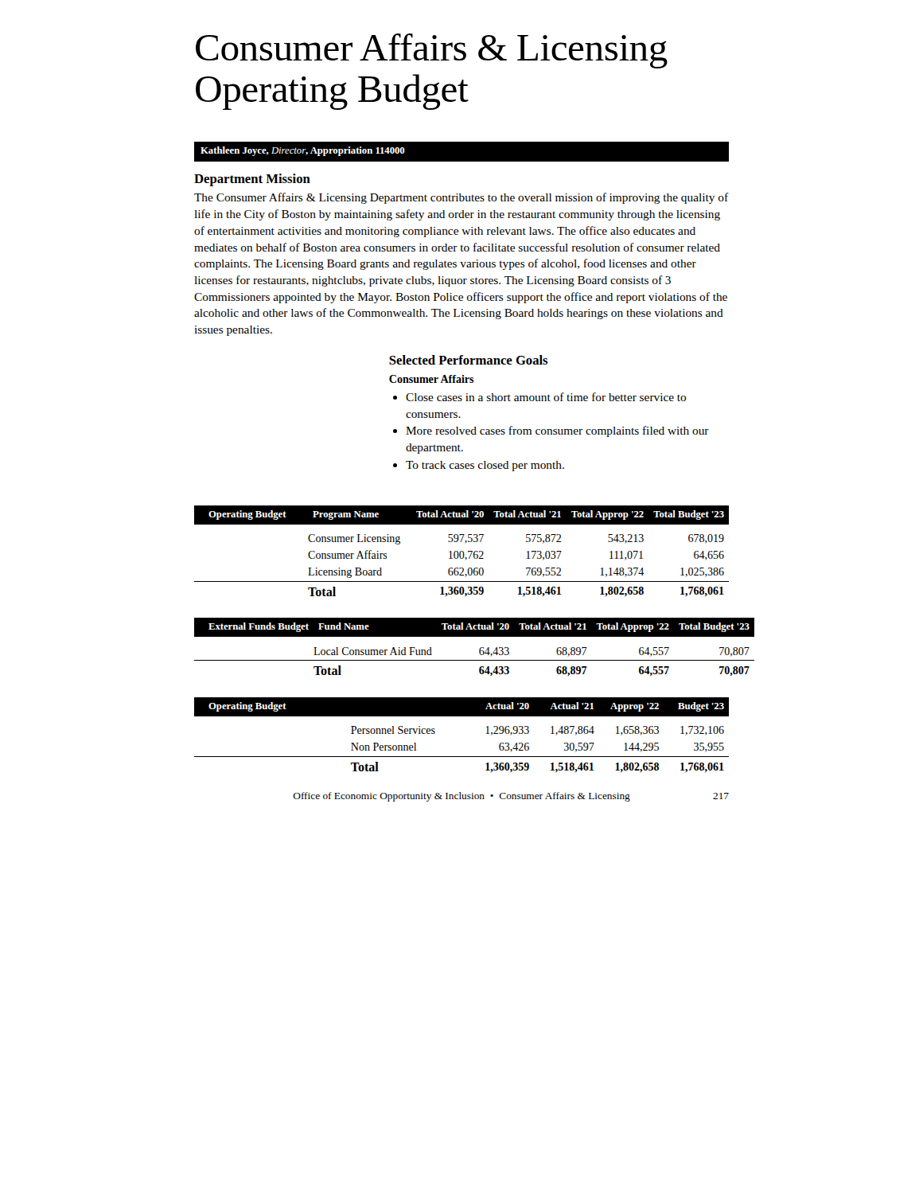Consumer Affairs & Licensing Operating Budget
Kathleen Joyce, Director, Appropriation 114000
Department Mission
The Consumer Affairs & Licensing Department contributes to the overall mission of improving the quality of life in the City of Boston by maintaining safety and order in the restaurant community through the licensing of entertainment activities and monitoring compliance with relevant laws. The office also educates and mediates on behalf of Boston area consumers in order to facilitate successful resolution of consumer related complaints. The Licensing Board grants and regulates various types of alcohol, food licenses and other licenses for restaurants, nightclubs, private clubs, liquor stores. The Licensing Board consists of 3 Commissioners appointed by the Mayor. Boston Police officers support the office and report violations of the alcoholic and other laws of the Commonwealth. The Licensing Board holds hearings on these violations and issues penalties.
Selected Performance Goals
Consumer Affairs
Close cases in a short amount of time for better service to consumers.
More resolved cases from consumer complaints filed with our department.
To track cases closed per month.
| Operating Budget | Program Name | Total Actual '20 | Total Actual '21 | Total Approp '22 | Total Budget '23 |
| --- | --- | --- | --- | --- | --- |
| | Consumer Licensing | 597,537 | 575,872 | 543,213 | 678,019 |
| | Consumer Affairs | 100,762 | 173,037 | 111,071 | 64,656 |
| | Licensing Board | 662,060 | 769,552 | 1,148,374 | 1,025,386 |
| | Total | 1,360,359 | 1,518,461 | 1,802,658 | 1,768,061 |
| External Funds Budget | Fund Name | Total Actual '20 | Total Actual '21 | Total Approp '22 | Total Budget '23 |
| --- | --- | --- | --- | --- | --- |
| | Local Consumer Aid Fund | 64,433 | 68,897 | 64,557 | 70,807 |
| | Total | 64,433 | 68,897 | 64,557 | 70,807 |
| Operating Budget | | Actual '20 | Actual '21 | Approp '22 | Budget '23 |
| --- | --- | --- | --- | --- | --- |
| | Personnel Services | 1,296,933 | 1,487,864 | 1,658,363 | 1,732,106 |
| | Non Personnel | 63,426 | 30,597 | 144,295 | 35,955 |
| | Total | 1,360,359 | 1,518,461 | 1,802,658 | 1,768,061 |
Office of Economic Opportunity & Inclusion • Consumer Affairs & Licensing 217